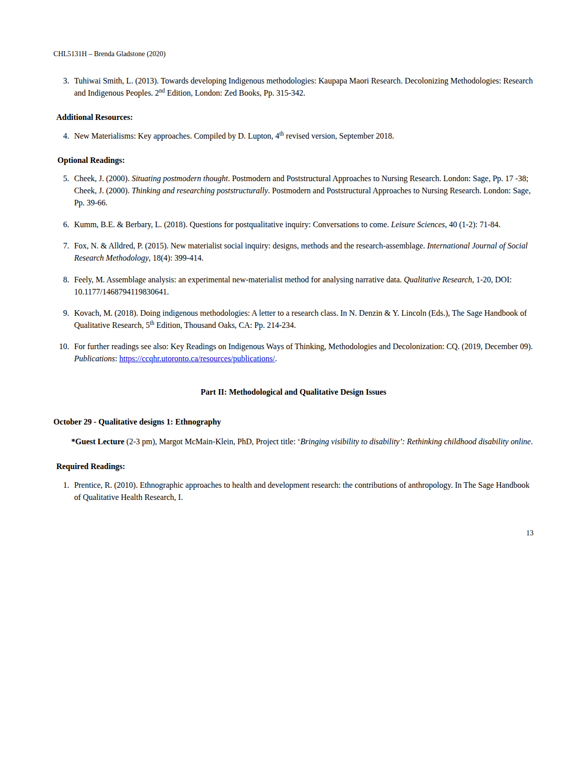CHL5131H – Brenda Gladstone (2020)
Tuhiwai Smith, L. (2013). Towards developing Indigenous methodologies: Kaupapa Maori Research. Decolonizing Methodologies: Research and Indigenous Peoples. 2nd Edition, London: Zed Books, Pp. 315-342.
Additional Resources:
New Materialisms: Key approaches. Compiled by D. Lupton, 4th revised version, September 2018.
Optional Readings:
Cheek, J. (2000). Situating postmodern thought. Postmodern and Poststructural Approaches to Nursing Research. London: Sage, Pp. 17 -38; Cheek, J. (2000). Thinking and researching poststructurally. Postmodern and Poststructural Approaches to Nursing Research. London: Sage, Pp. 39-66.
Kumm, B.E. & Berbary, L. (2018). Questions for postqualitative inquiry: Conversations to come. Leisure Sciences, 40 (1-2): 71-84.
Fox, N. & Alldred, P. (2015). New materialist social inquiry: designs, methods and the research-assemblage. International Journal of Social Research Methodology, 18(4): 399-414.
Feely, M. Assemblage analysis: an experimental new-materialist method for analysing narrative data. Qualitative Research, 1-20, DOI: 10.1177/1468794119830641.
Kovach, M. (2018). Doing indigenous methodologies: A letter to a research class. In N. Denzin & Y. Lincoln (Eds.), The Sage Handbook of Qualitative Research, 5th Edition, Thousand Oaks, CA: Pp. 214-234.
For further readings see also: Key Readings on Indigenous Ways of Thinking, Methodologies and Decolonization: CQ. (2019, December 09). Publications: https://ccqhr.utoronto.ca/resources/publications/.
Part II: Methodological and Qualitative Design Issues
October 29 - Qualitative designs 1: Ethnography
*Guest Lecture (2-3 pm), Margot McMain-Klein, PhD, Project title: ‘Bringing visibility to disability’: Rethinking childhood disability online.
Required Readings:
Prentice, R. (2010). Ethnographic approaches to health and development research: the contributions of anthropology. In The Sage Handbook of Qualitative Health Research, I.
13